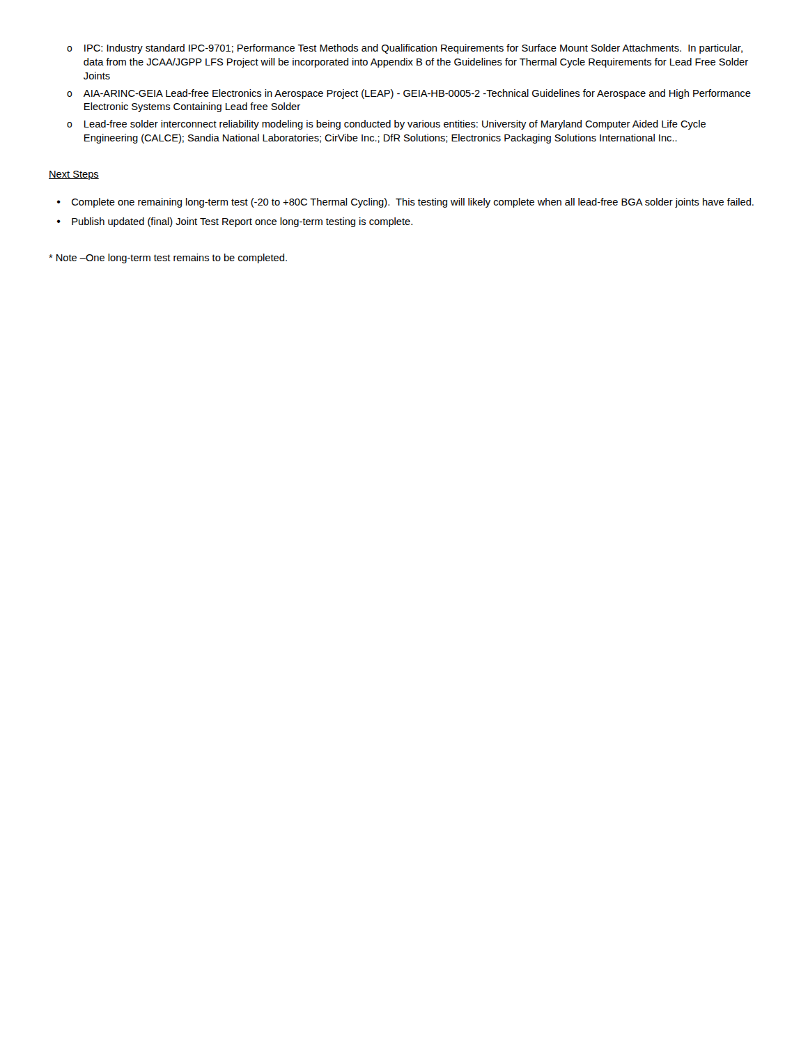IPC: Industry standard IPC-9701; Performance Test Methods and Qualification Requirements for Surface Mount Solder Attachments. In particular, data from the JCAA/JGPP LFS Project will be incorporated into Appendix B of the Guidelines for Thermal Cycle Requirements for Lead Free Solder Joints
AIA-ARINC-GEIA Lead-free Electronics in Aerospace Project (LEAP) - GEIA-HB-0005-2 -Technical Guidelines for Aerospace and High Performance Electronic Systems Containing Lead free Solder
Lead-free solder interconnect reliability modeling is being conducted by various entities: University of Maryland Computer Aided Life Cycle Engineering (CALCE); Sandia National Laboratories; CirVibe Inc.; DfR Solutions; Electronics Packaging Solutions International Inc..
Next Steps
Complete one remaining long-term test (-20 to +80C Thermal Cycling). This testing will likely complete when all lead-free BGA solder joints have failed.
Publish updated (final) Joint Test Report once long-term testing is complete.
* Note –One long-term test remains to be completed.